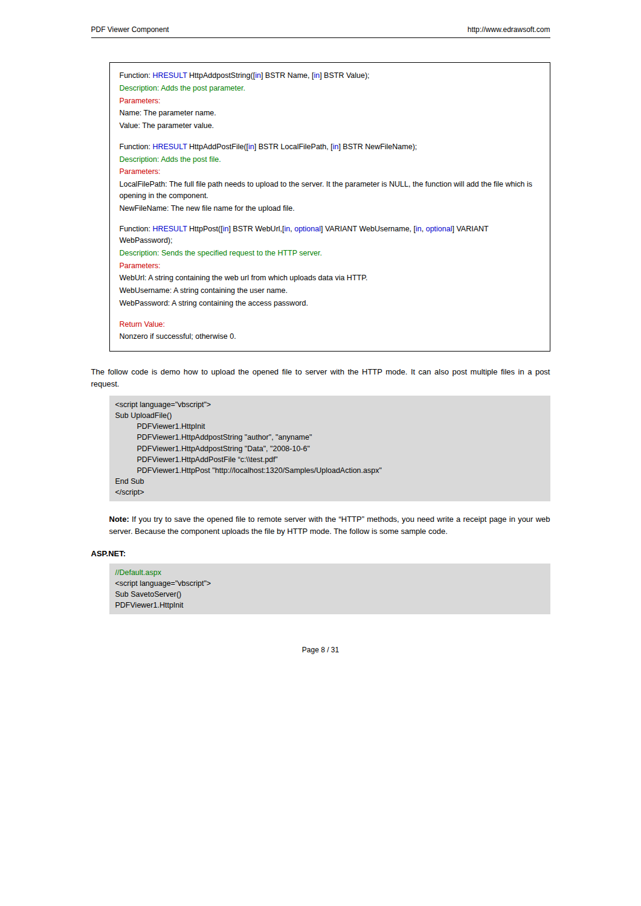PDF Viewer Component http://www.edrawsoft.com
Function: HRESULT HttpAddpostString([in] BSTR Name, [in] BSTR Value);
Description: Adds the post parameter.
Parameters:
Name: The parameter name.
Value: The parameter value.
Function: HRESULT HttpAddPostFile([in] BSTR LocalFilePath, [in] BSTR NewFileName);
Description: Adds the post file.
Parameters:
LocalFilePath: The full file path needs to upload to the server. It the parameter is NULL, the function will add the file which is opening in the component.
NewFileName: The new file name for the upload file.
Function: HRESULT HttpPost([in] BSTR WebUrl,[in, optional] VARIANT WebUsername, [in, optional] VARIANT WebPassword);
Description: Sends the specified request to the HTTP server.
Parameters:
WebUrl: A string containing the web url from which uploads data via HTTP.
WebUsername: A string containing the user name.
WebPassword: A string containing the access password.
Return Value:
Nonzero if successful; otherwise 0.
The follow code is demo how to upload the opened file to server with the HTTP mode. It can also post multiple files in a post request.
<script language="vbscript">
Sub UploadFile()
PDFViewer1.HttpInit
PDFViewer1.HttpAddpostString "author", "anyname"
PDFViewer1.HttpAddpostString "Data", "2008-10-6"
PDFViewer1.HttpAddPostFile “c:\\test.pdf”
PDFViewer1.HttpPost "http://localhost:1320/Samples/UploadAction.aspx"
End Sub
</script>
Note: If you try to save the opened file to remote server with the “HTTP” methods, you need write a receipt page in your web server. Because the component uploads the file by HTTP mode. The follow is some sample code.
ASP.NET:
//Default.aspx
<script language="vbscript">
Sub SavetoServer()
PDFViewer1.HttpInit
Page 8 / 31